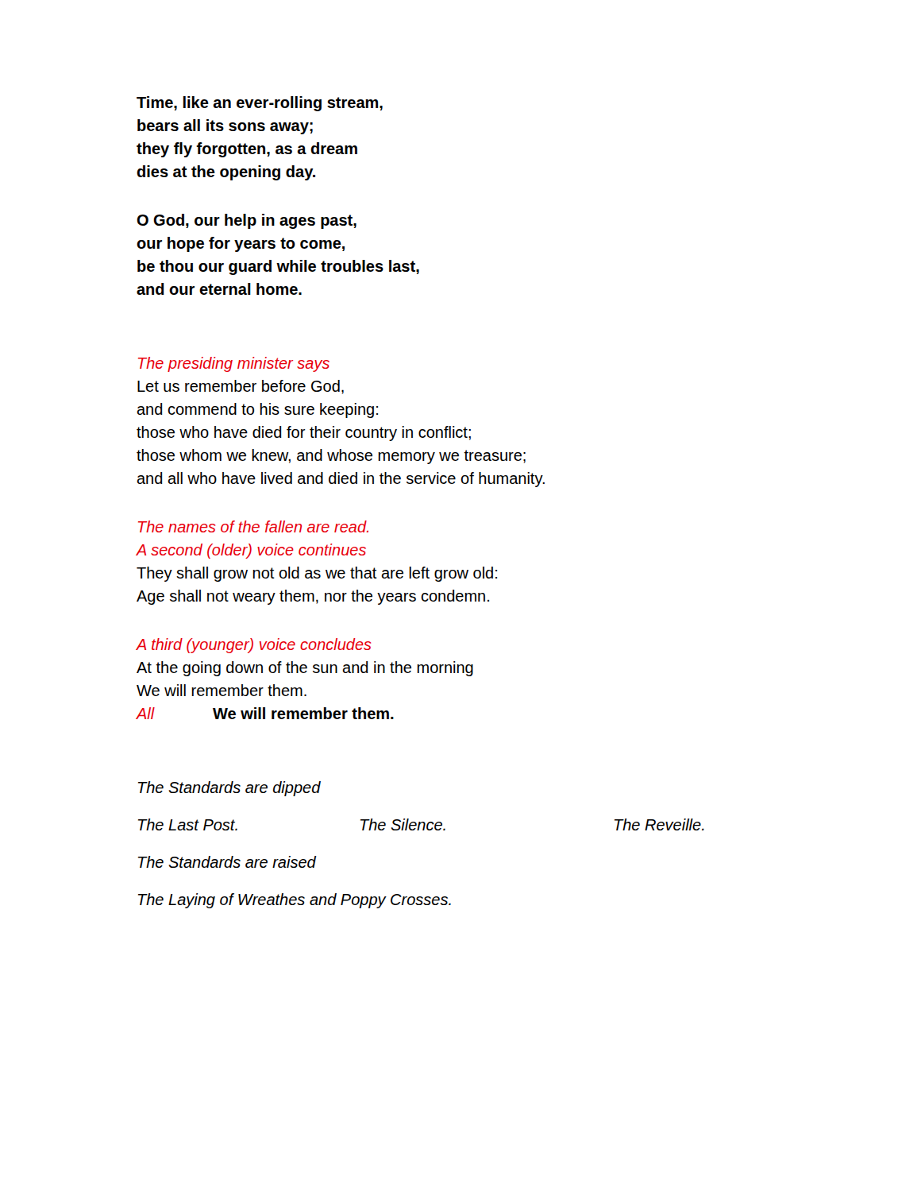Time, like an ever-rolling stream,
bears all its sons away;
they fly forgotten, as a dream
dies at the opening day.
O God, our help in ages past,
our hope for years to come,
be thou our guard while troubles last,
and our eternal home.
The presiding minister says
Let us remember before God,
and commend to his sure keeping:
those who have died for their country in conflict;
those whom we knew, and whose memory we treasure;
and all who have lived and died in the service of humanity.
The names of the fallen are read.
A second (older) voice continues
They shall grow not old as we that are left grow old:
Age shall not weary them, nor the years condemn.
A third (younger) voice concludes
At the going down of the sun and in the morning
We will remember them.
All We will remember them.
The Standards are dipped
The Last Post. The Silence. The Reveille.
The Standards are raised
The Laying of Wreathes and Poppy Crosses.